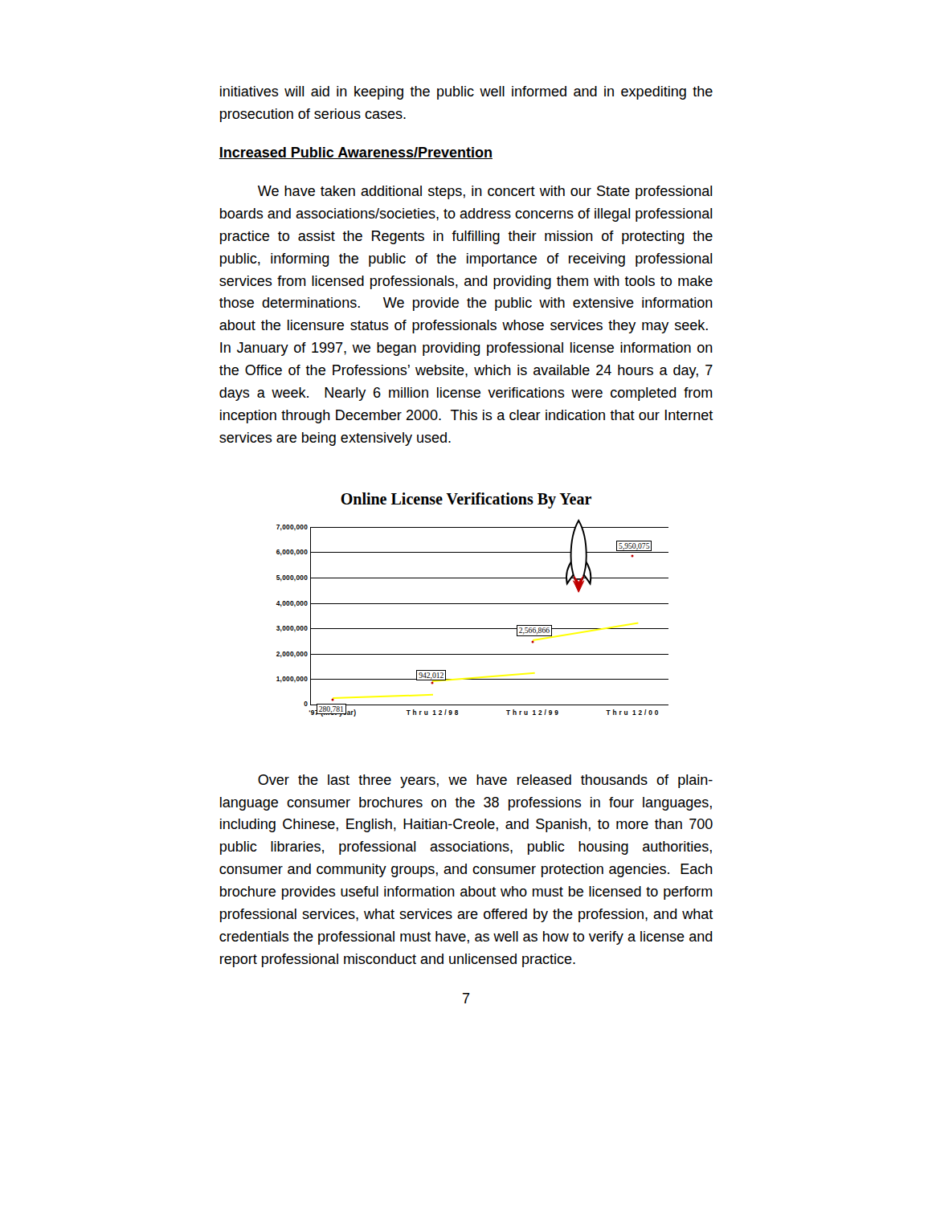initiatives will aid in keeping the public well informed and in expediting the prosecution of serious cases.
Increased Public Awareness/Prevention
We have taken additional steps, in concert with our State professional boards and associations/societies, to address concerns of illegal professional practice to assist the Regents in fulfilling their mission of protecting the public, informing the public of the importance of receiving professional services from licensed professionals, and providing them with tools to make those determinations. We provide the public with extensive information about the licensure status of professionals whose services they may seek. In January of 1997, we began providing professional license information on the Office of the Professions’ website, which is available 24 hours a day, 7 days a week. Nearly 6 million license verifications were completed from inception through December 2000. This is a clear indication that our Internet services are being extensively used.
Online License Verifications By Year
7,000,000
6,000,000
5,000,000
4,000,000
3,000,000
2,000,000
1,000,000
0
‘97 (first year) T h r u 1 2 / 9 8 T h r u 1 2 / 9 9 T h r u 1 2 / 0 0
280,781
942,012
2,566,866
5,950,075
Over the last three years, we have released thousands of plain-language consumer brochures on the 38 professions in four languages, including Chinese, English, Haitian-Creole, and Spanish, to more than 700 public libraries, professional associations, public housing authorities, consumer and community groups, and consumer protection agencies. Each brochure provides useful information about who must be licensed to perform professional services, what services are offered by the profession, and what credentials the professional must have, as well as how to verify a license and report professional misconduct and unlicensed practice.
7